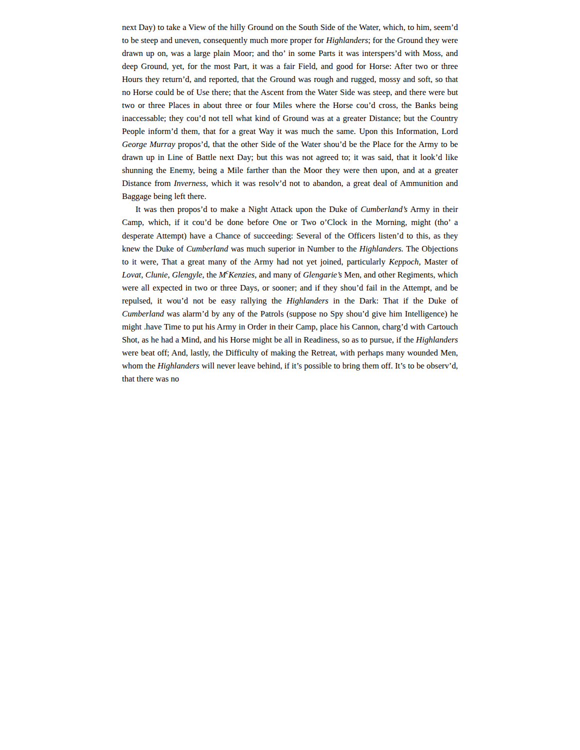next Day) to take a View of the hilly Ground on the South Side of the Water, which, to him, seem’d to be steep and uneven, consequently much more proper for Highlanders; for the Ground they were drawn up on, was a large plain Moor; and tho’ in some Parts it was interspers’d with Moss, and deep Ground, yet, for the most Part, it was a fair Field, and good for Horse: After two or three Hours they return’d, and reported, that the Ground was rough and rugged, mossy and soft, so that no Horse could be of Use there; that the Ascent from the Water Side was steep, and there were but two or three Places in about three or four Miles where the Horse cou’d cross, the Banks being inaccessable; they cou’d not tell what kind of Ground was at a greater Distance; but the Country People inform’d them, that for a great Way it was much the same. Upon this Information, Lord George Murray propos’d, that the other Side of the Water shou’d be the Place for the Army to be drawn up in Line of Battle next Day; but this was not agreed to; it was said, that it look’d like shunning the Enemy, being a Mile farther than the Moor they were then upon, and at a greater Distance from Inverness, which it was resolv’d not to abandon, a great deal of Ammunition and Baggage being left there.
It was then propos’d to make a Night Attack upon the Duke of Cumberland’s Army in their Camp, which, if it cou’d be done before One or Two o’Clock in the Morning, might (tho’ a desperate Attempt) have a Chance of succeeding: Several of the Officers listen’d to this, as they knew the Duke of Cumberland was much superior in Number to the Highlanders. The Objections to it were, That a great many of the Army had not yet joined, particularly Keppoch, Master of Lovat, Clunie, Glengyle, the McKenzies, and many of Glengarie’s Men, and other Regiments, which were all expected in two or three Days, or sooner; and if they shou’d fail in the Attempt, and be repulsed, it wou’d not be easy rallying the Highlanders in the Dark: That if the Duke of Cumberland was alarm’d by any of the Patrols (suppose no Spy shou’d give him Intelligence) he might .have Time to put his Army in Order in their Camp, place his Cannon, charg’d with Cartouch Shot, as he had a Mind, and his Horse might be all in Readiness, so as to pursue, if the Highlanders were beat off; And, lastly, the Difficulty of making the Retreat, with perhaps many wounded Men, whom the Highlanders will never leave behind, if it’s possible to bring them off. It’s to be observ’d, that there was no